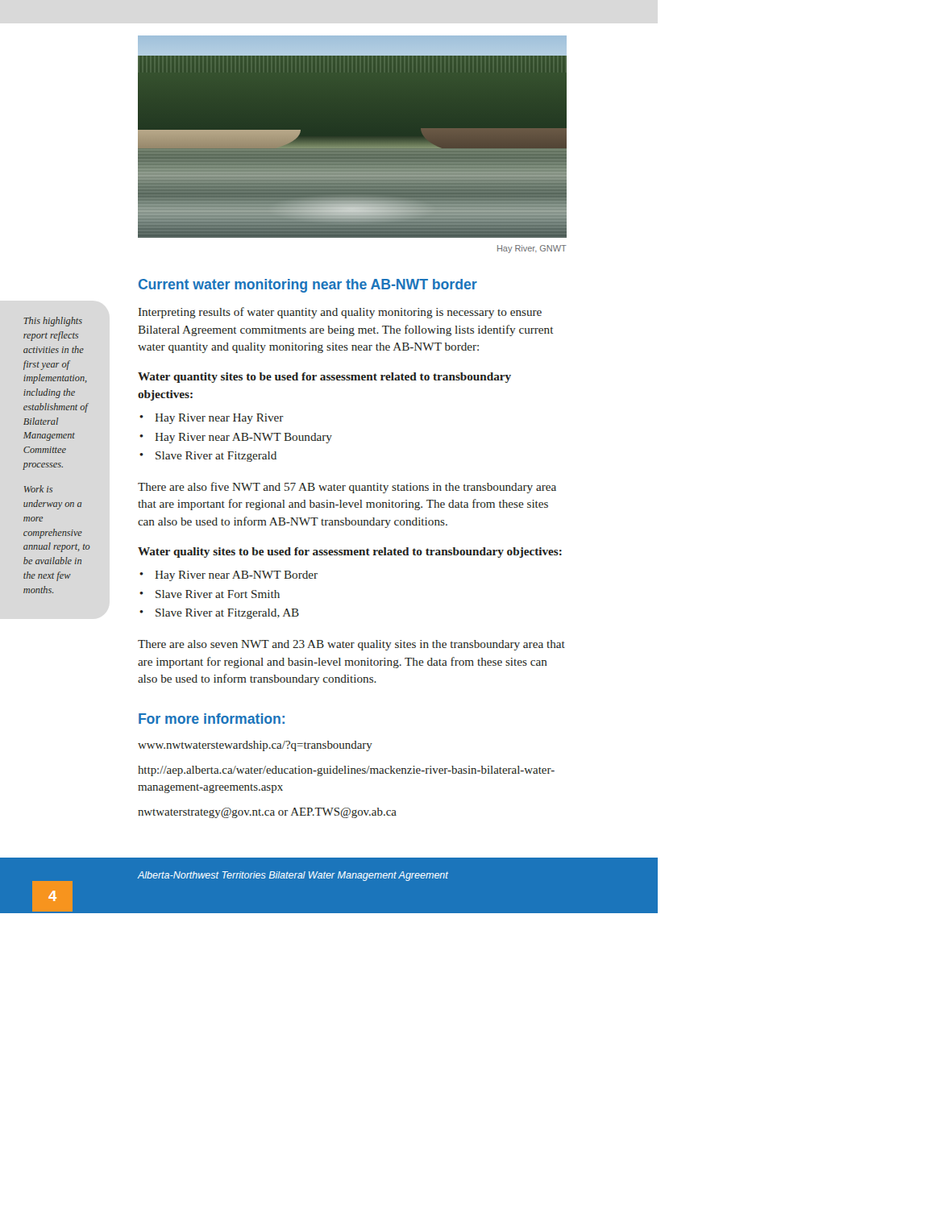This highlights report reflects activities in the first year of implementation, including the establishment of Bilateral Management Committee processes.
Work is underway on a more comprehensive annual report, to be available in the next few months.
Hay River, GNWT
Current water monitoring near the AB-NWT border
Interpreting results of water quantity and quality monitoring is necessary to ensure Bilateral Agreement commitments are being met. The following lists identify current water quantity and quality monitoring sites near the AB-NWT border:
Water quantity sites to be used for assessment related to transboundary objectives:
Hay River near Hay River
Hay River near AB-NWT Boundary
Slave River at Fitzgerald
There are also five NWT and 57 AB water quantity stations in the transboundary area that are important for regional and basin-level monitoring. The data from these sites can also be used to inform AB-NWT transboundary conditions.
Water quality sites to be used for assessment related to transboundary objectives:
Hay River near AB-NWT Border
Slave River at Fort Smith
Slave River at Fitzgerald, AB
There are also seven NWT and 23 AB water quality sites in the transboundary area that are important for regional and basin-level monitoring. The data from these sites can also be used to inform transboundary conditions.
For more information:
www.nwtwaterstewardship.ca/?q=transboundary
http://aep.alberta.ca/water/education-guidelines/mackenzie-river-basin-bilateral-water-management-agreements.aspx
nwtwaterstrategy@gov.nt.ca or AEP.TWS@gov.ab.ca
Alberta-Northwest Territories Bilateral Water Management Agreement
4